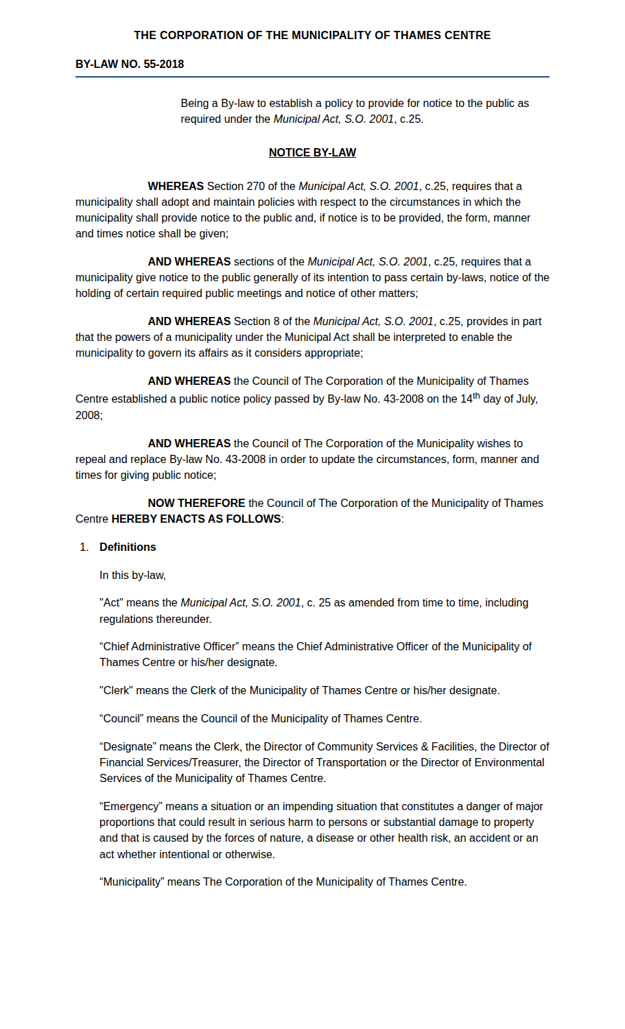THE CORPORATION OF THE MUNICIPALITY OF THAMES CENTRE
BY-LAW NO. 55-2018
Being a By-law to establish a policy to provide for notice to the public as required under the Municipal Act, S.O. 2001, c.25.
NOTICE BY-LAW
WHEREAS Section 270 of the Municipal Act, S.O. 2001, c.25, requires that a municipality shall adopt and maintain policies with respect to the circumstances in which the municipality shall provide notice to the public and, if notice is to be provided, the form, manner and times notice shall be given;
AND WHEREAS sections of the Municipal Act, S.O. 2001, c.25, requires that a municipality give notice to the public generally of its intention to pass certain by-laws, notice of the holding of certain required public meetings and notice of other matters;
AND WHEREAS Section 8 of the Municipal Act, S.O. 2001, c.25, provides in part that the powers of a municipality under the Municipal Act shall be interpreted to enable the municipality to govern its affairs as it considers appropriate;
AND WHEREAS the Council of The Corporation of the Municipality of Thames Centre established a public notice policy passed by By-law No. 43-2008 on the 14th day of July, 2008;
AND WHEREAS the Council of The Corporation of the Municipality wishes to repeal and replace By-law No. 43-2008 in order to update the circumstances, form, manner and times for giving public notice;
NOW THEREFORE the Council of The Corporation of the Municipality of Thames Centre HEREBY ENACTS AS FOLLOWS:
Definitions
In this by-law,
"Act" means the Municipal Act, S.O. 2001, c. 25 as amended from time to time, including regulations thereunder.
“Chief Administrative Officer” means the Chief Administrative Officer of the Municipality of Thames Centre or his/her designate.
"Clerk" means the Clerk of the Municipality of Thames Centre or his/her designate.
“Council” means the Council of the Municipality of Thames Centre.
“Designate” means the Clerk, the Director of Community Services & Facilities, the Director of Financial Services/Treasurer, the Director of Transportation or the Director of Environmental Services of the Municipality of Thames Centre.
“Emergency” means a situation or an impending situation that constitutes a danger of major proportions that could result in serious harm to persons or substantial damage to property and that is caused by the forces of nature, a disease or other health risk, an accident or an act whether intentional or otherwise.
“Municipality” means The Corporation of the Municipality of Thames Centre.